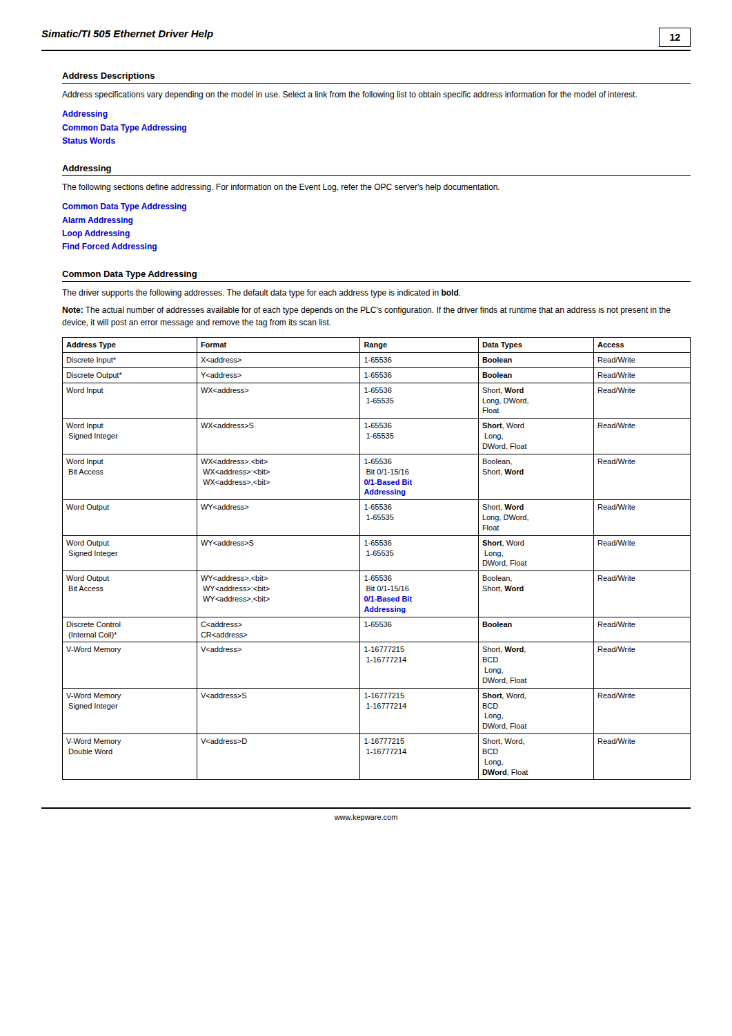Simatic/TI 505 Ethernet Driver Help
12
Address Descriptions
Address specifications vary depending on the model in use. Select a link from the following list to obtain specific address information for the model of interest.
Addressing Common Data Type Addressing Status Words
Addressing
The following sections define addressing. For information on the Event Log, refer the OPC server's help documentation.
Common Data Type Addressing Alarm Addressing Loop Addressing Find Forced Addressing
Common Data Type Addressing
The driver supports the following addresses. The default data type for each address type is indicated in bold.
Note: The actual number of addresses available for of each type depends on the PLC's configuration. If the driver finds at runtime that an address is not present in the device, it will post an error message and remove the tag from its scan list.
| Address Type | Format | Range | Data Types | Access |
| --- | --- | --- | --- | --- |
| Discrete Input* | X<address> | 1-65536 | Boolean | Read/Write |
| Discrete Output* | Y<address> | 1-65536 | Boolean | Read/Write |
| Word Input | WX<address> | 1-65536 1-65535 | Short, Word Long, DWord, Float | Read/Write |
| Word Input Signed Integer | WX<address>S | 1-65536 1-65535 | Short , Word Long, DWord, Float | Read/Write |
| Word Input Bit Access | WX<address>.<bit> WX<address>:<bit> WX<address>,<bit> | 1-65536 Bit 0/1-15/16 0/1-Based Bit Addressing | Boolean, Short, Word | Read/Write |
| Word Output | WY<address> | 1-65536 1-65535 | Short, Word Long, DWord, Float | Read/Write |
| Word Output Signed Integer | WY<address>S | 1-65536 1-65535 | Short , Word Long, DWord, Float | Read/Write |
| Word Output Bit Access | WY<address>.<bit> WY<address>:<bit> WY<address>,<bit> | 1-65536 Bit 0/1-15/16 0/1-Based Bit Addressing | Boolean, Short, Word | Read/Write |
| Discrete Control (Internal Coil)* | C<address> CR<address> | 1-65536 | Boolean | Read/Write |
| V-Word Memory | V<address> | 1-16777215 1-16777214 | Short, Word , BCD Long, DWord, Float | Read/Write |
| V-Word Memory Signed Integer | V<address>S | 1-16777215 1-16777214 | Short , Word, BCD Long, DWord, Float | Read/Write |
| V-Word Memory Double Word | V<address>D | 1-16777215 1-16777214 | Short, Word, BCD Long, DWord , Float | Read/Write |
www.kepware.com